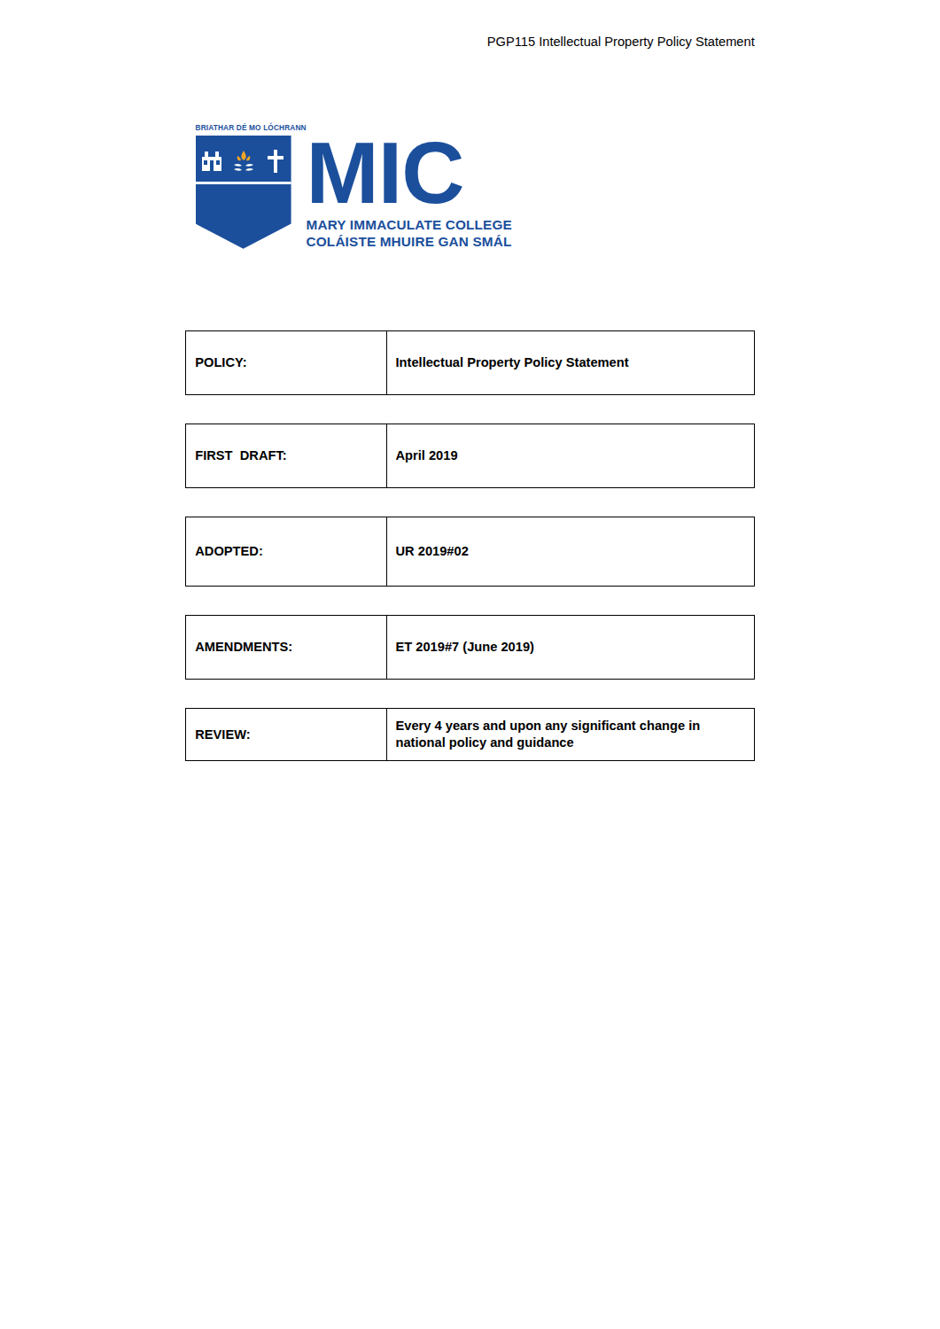PGP115 Intellectual Property Policy Statement
BRIATHAR DÉ MO LÓCHRANN
MIC
MARY IMMACULATE COLLEGE
COLÁISTE MHUIRE GAN SMÁL
| POLICY: | Intellectual Property Policy Statement |
| FIRST DRAFT: | April 2019 |
| ADOPTED: | UR 2019#02 |
| AMENDMENTS: | ET 2019#7 (June 2019) |
| REVIEW: | Every 4 years and upon any significant change in national policy and guidance |